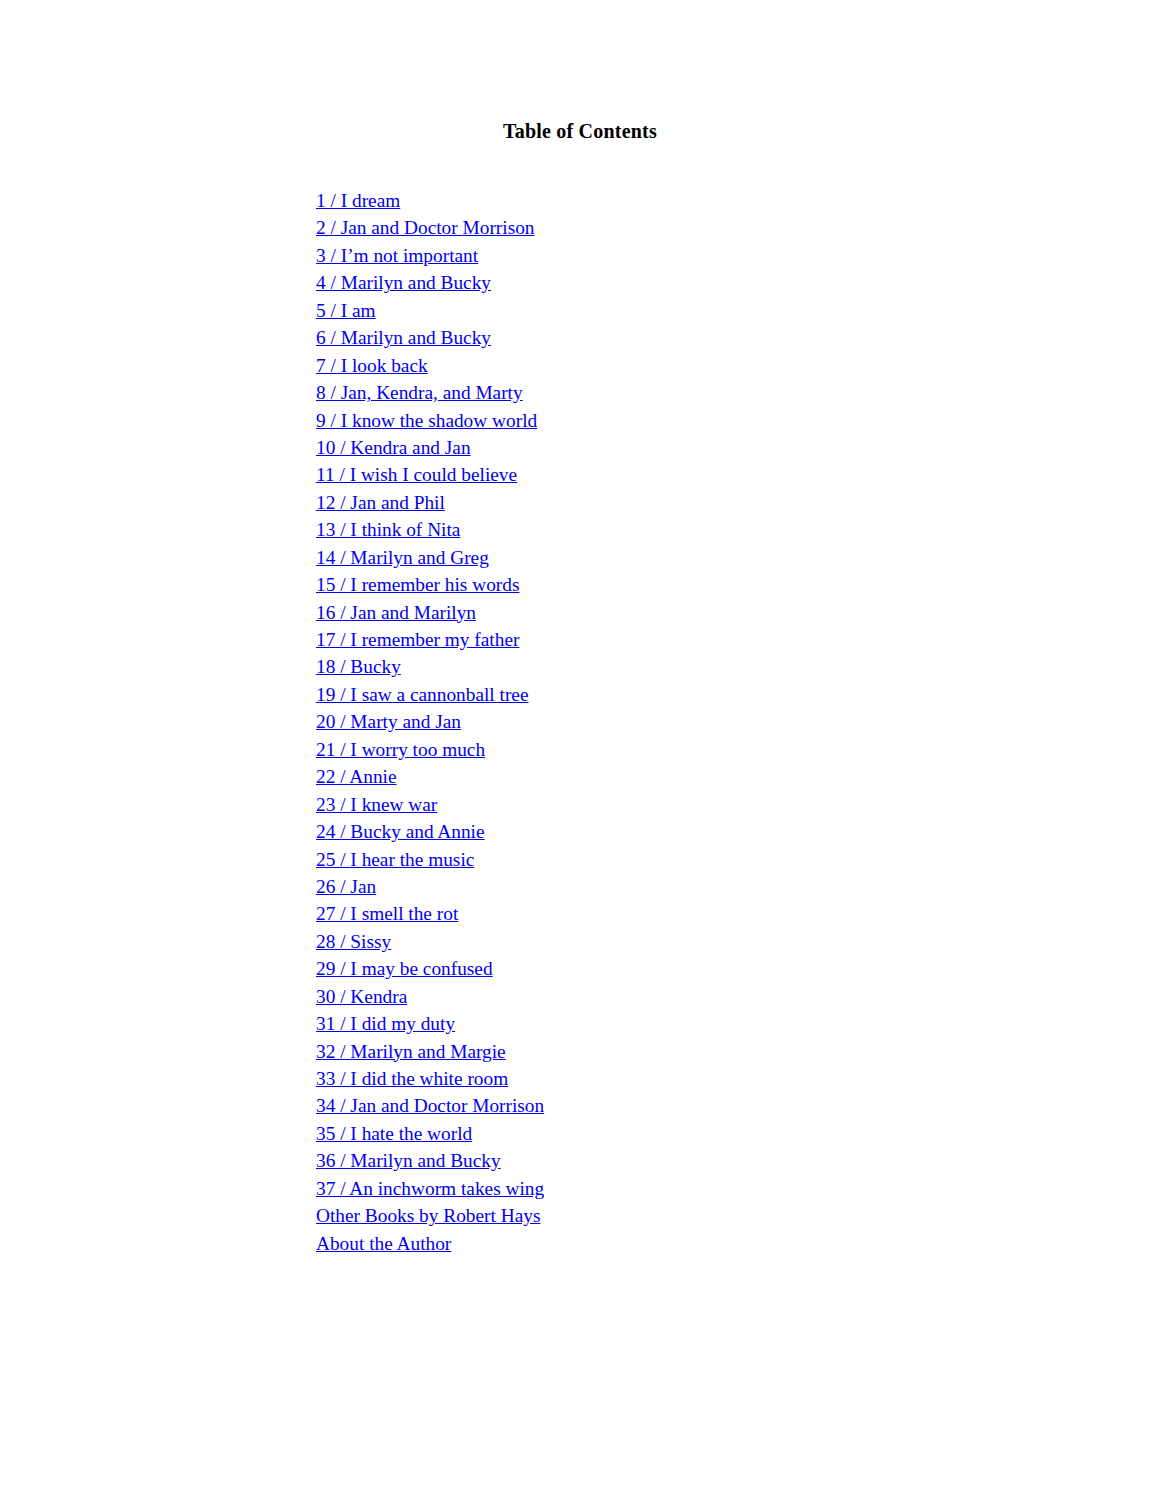Table of Contents
1 / I dream
2 / Jan and Doctor Morrison
3 / I’m not important
4 / Marilyn and Bucky
5 / I am
6 / Marilyn and Bucky
7 / I look back
8 / Jan, Kendra, and Marty
9 / I know the shadow world
10 / Kendra and Jan
11 / I wish I could believe
12 / Jan and Phil
13 / I think of Nita
14 / Marilyn and Greg
15 / I remember his words
16 / Jan and Marilyn
17 / I remember my father
18 / Bucky
19 / I saw a cannonball tree
20 / Marty and Jan
21 / I worry too much
22 / Annie
23 / I knew war
24 / Bucky and Annie
25 / I hear the music
26 / Jan
27 / I smell the rot
28 / Sissy
29 / I may be confused
30 / Kendra
31 / I did my duty
32 / Marilyn and Margie
33 / I did the white room
34 / Jan and Doctor Morrison
35 / I hate the world
36 / Marilyn and Bucky
37 / An inchworm takes wing
Other Books by Robert Hays
About the Author